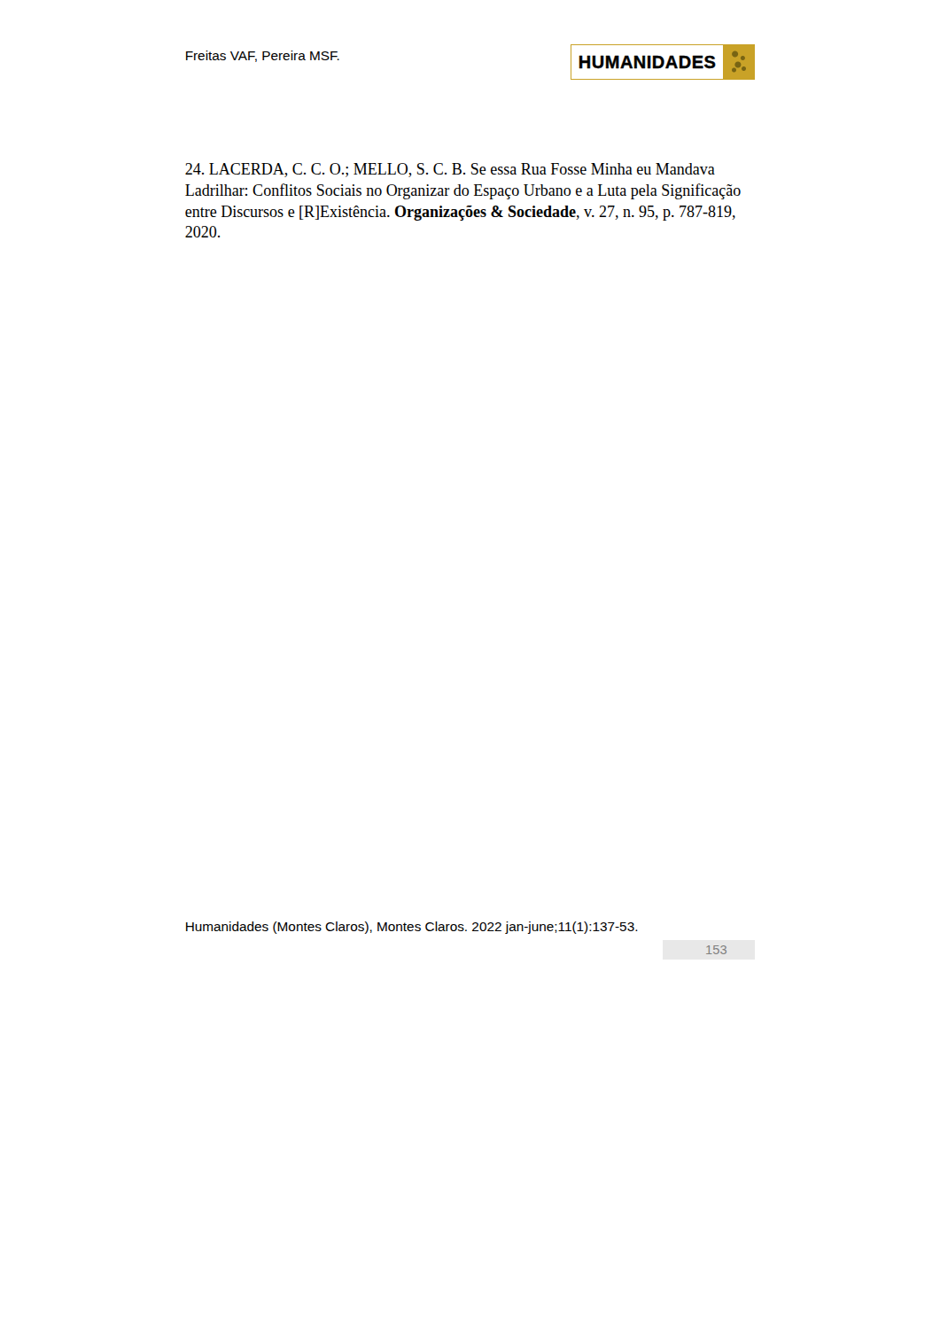Freitas VAF, Pereira MSF.
HUMANIDADES
24. LACERDA, C. C. O.; MELLO, S. C. B. Se essa Rua Fosse Minha eu Mandava Ladrilhar: Conflitos Sociais no Organizar do Espaço Urbano e a Luta pela Significação entre Discursos e [R]Existência. Organizações & Sociedade, v. 27, n. 95, p. 787-819, 2020.
Humanidades (Montes Claros), Montes Claros. 2022 jan-june;11(1):137-53.
153